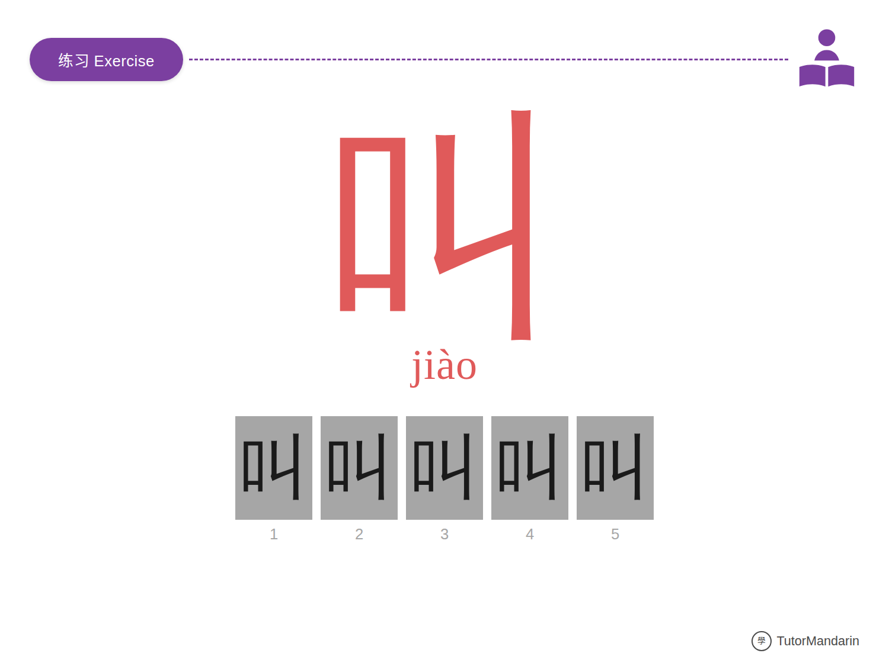练习 Exercise
叫
jiào
叫
1
叫
2
叫
3
叫
4
叫
5
學 TutorMandarin